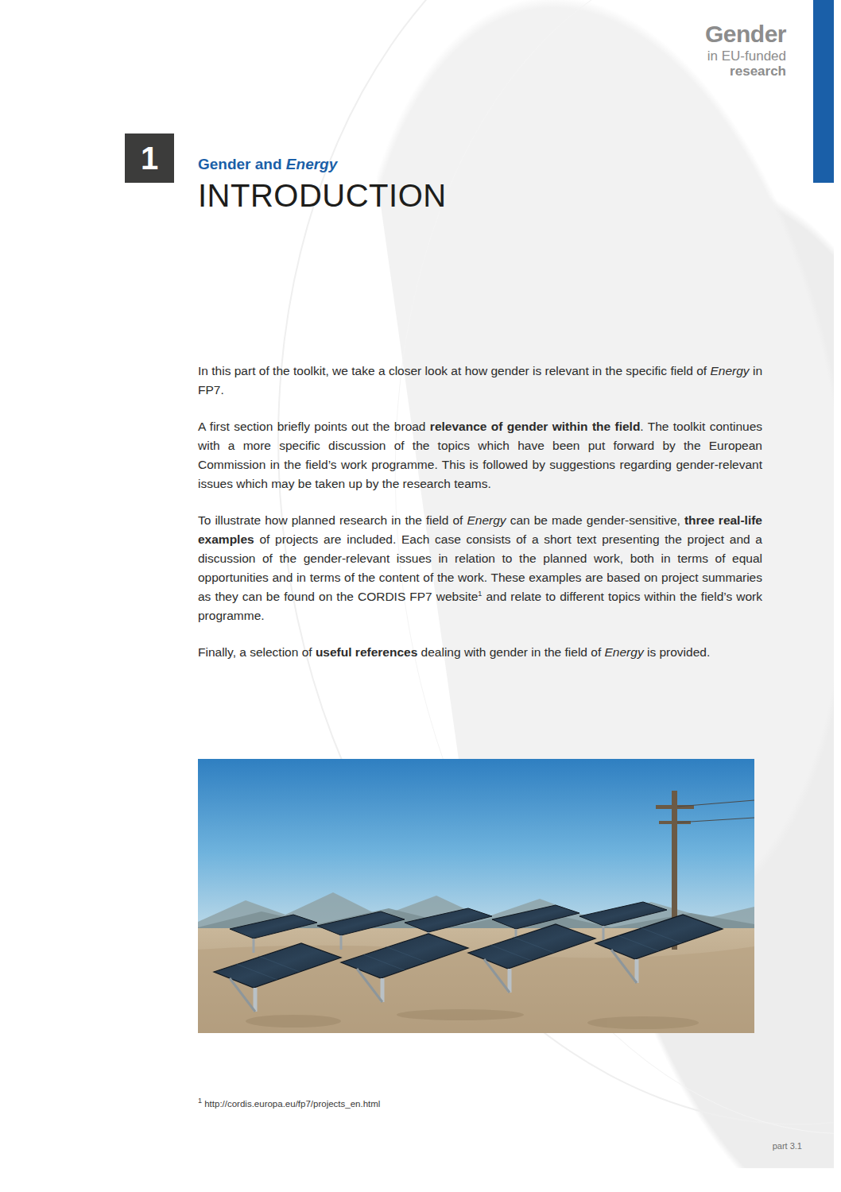Gender
in EU-funded
research
1
Gender and Energy
INTRODUCTION
In this part of the toolkit, we take a closer look at how gender is relevant in the specific field of Energy in FP7.
A first section briefly points out the broad relevance of gender within the field. The toolkit continues with a more specific discussion of the topics which have been put forward by the European Commission in the field’s work programme. This is followed by suggestions regarding gender-relevant issues which may be taken up by the research teams.
To illustrate how planned research in the field of Energy can be made gender-sensitive, three real-life examples of projects are included. Each case consists of a short text presenting the project and a discussion of the gender-relevant issues in relation to the planned work, both in terms of equal opportunities and in terms of the content of the work. These examples are based on project summaries as they can be found on the CORDIS FP7 website1 and relate to different topics within the field’s work programme.
Finally, a selection of useful references dealing with gender in the field of Energy is provided.
1 http://cordis.europa.eu/fp7/projects_en.html
part 3.1